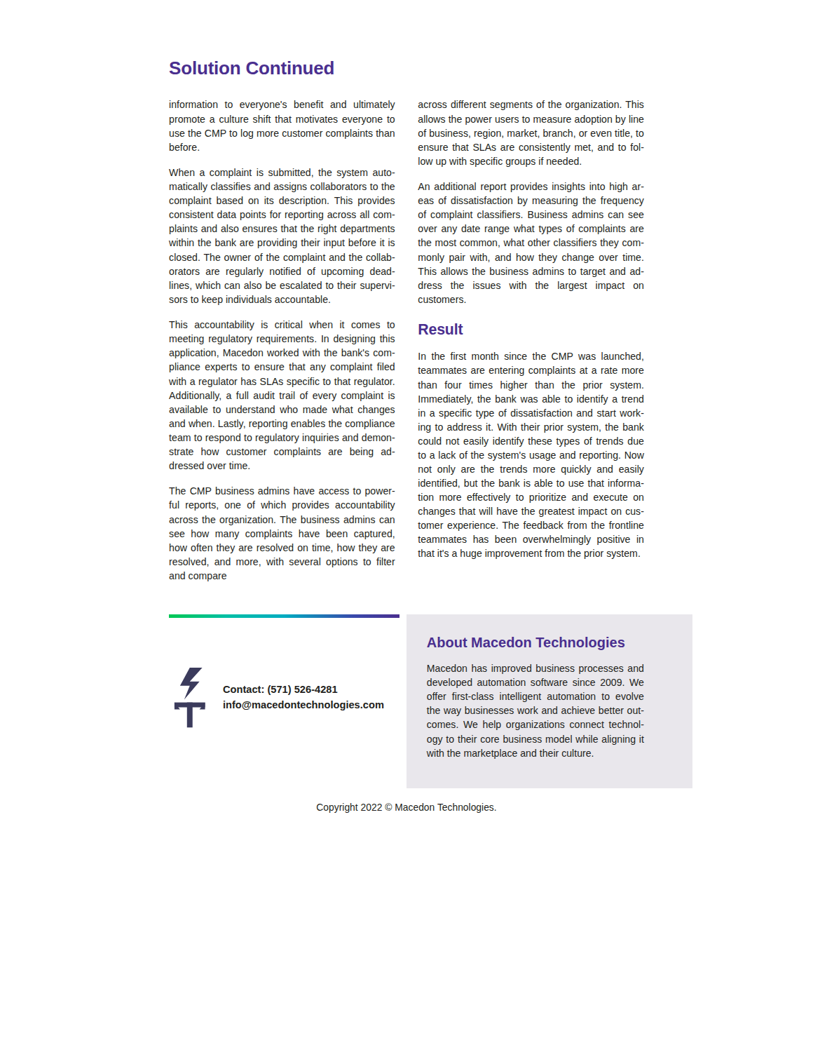Solution Continued
information to everyone's benefit and ultimately promote a culture shift that motivates everyone to use the CMP to log more customer complaints than before.
When a complaint is submitted, the system automatically classifies and assigns collaborators to the complaint based on its description. This provides consistent data points for reporting across all complaints and also ensures that the right departments within the bank are providing their input before it is closed. The owner of the complaint and the collaborators are regularly notified of upcoming deadlines, which can also be escalated to their supervisors to keep individuals accountable.
This accountability is critical when it comes to meeting regulatory requirements. In designing this application, Macedon worked with the bank's compliance experts to ensure that any complaint filed with a regulator has SLAs specific to that regulator. Additionally, a full audit trail of every complaint is available to understand who made what changes and when. Lastly, reporting enables the compliance team to respond to regulatory inquiries and demonstrate how customer complaints are being addressed over time.
The CMP business admins have access to powerful reports, one of which provides accountability across the organization. The business admins can see how many complaints have been captured, how often they are resolved on time, how they are resolved, and more, with several options to filter and compare
across different segments of the organization. This allows the power users to measure adoption by line of business, region, market, branch, or even title, to ensure that SLAs are consistently met, and to follow up with specific groups if needed.
An additional report provides insights into high areas of dissatisfaction by measuring the frequency of complaint classifiers. Business admins can see over any date range what types of complaints are the most common, what other classifiers they commonly pair with, and how they change over time. This allows the business admins to target and address the issues with the largest impact on customers.
Result
In the first month since the CMP was launched, teammates are entering complaints at a rate more than four times higher than the prior system. Immediately, the bank was able to identify a trend in a specific type of dissatisfaction and start working to address it. With their prior system, the bank could not easily identify these types of trends due to a lack of the system's usage and reporting. Now not only are the trends more quickly and easily identified, but the bank is able to use that information more effectively to prioritize and execute on changes that will have the greatest impact on customer experience. The feedback from the frontline teammates has been overwhelmingly positive in that it's a huge improvement from the prior system.
Contact: (571) 526-4281
info@macedontechnologies.com
About Macedon Technologies
Macedon has improved business processes and developed automation software since 2009. We offer first-class intelligent automation to evolve the way businesses work and achieve better outcomes. We help organizations connect technology to their core business model while aligning it with the marketplace and their culture.
Copyright 2022 © Macedon Technologies.